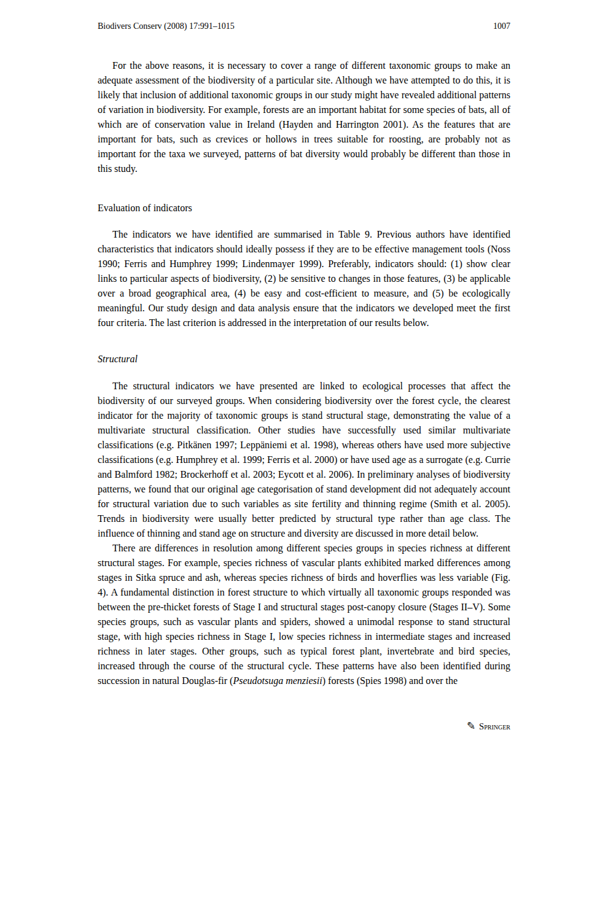Biodivers Conserv (2008) 17:991–1015 1007
For the above reasons, it is necessary to cover a range of different taxonomic groups to make an adequate assessment of the biodiversity of a particular site. Although we have attempted to do this, it is likely that inclusion of additional taxonomic groups in our study might have revealed additional patterns of variation in biodiversity. For example, forests are an important habitat for some species of bats, all of which are of conservation value in Ireland (Hayden and Harrington 2001). As the features that are important for bats, such as crevices or hollows in trees suitable for roosting, are probably not as important for the taxa we surveyed, patterns of bat diversity would probably be different than those in this study.
Evaluation of indicators
The indicators we have identified are summarised in Table 9. Previous authors have identified characteristics that indicators should ideally possess if they are to be effective management tools (Noss 1990; Ferris and Humphrey 1999; Lindenmayer 1999). Preferably, indicators should: (1) show clear links to particular aspects of biodiversity, (2) be sensitive to changes in those features, (3) be applicable over a broad geographical area, (4) be easy and cost-efficient to measure, and (5) be ecologically meaningful. Our study design and data analysis ensure that the indicators we developed meet the first four criteria. The last criterion is addressed in the interpretation of our results below.
Structural
The structural indicators we have presented are linked to ecological processes that affect the biodiversity of our surveyed groups. When considering biodiversity over the forest cycle, the clearest indicator for the majority of taxonomic groups is stand structural stage, demonstrating the value of a multivariate structural classification. Other studies have successfully used similar multivariate classifications (e.g. Pitkänen 1997; Leppäniemi et al. 1998), whereas others have used more subjective classifications (e.g. Humphrey et al. 1999; Ferris et al. 2000) or have used age as a surrogate (e.g. Currie and Balmford 1982; Brockerhoff et al. 2003; Eycott et al. 2006). In preliminary analyses of biodiversity patterns, we found that our original age categorisation of stand development did not adequately account for structural variation due to such variables as site fertility and thinning regime (Smith et al. 2005). Trends in biodiversity were usually better predicted by structural type rather than age class. The influence of thinning and stand age on structure and diversity are discussed in more detail below.
There are differences in resolution among different species groups in species richness at different structural stages. For example, species richness of vascular plants exhibited marked differences among stages in Sitka spruce and ash, whereas species richness of birds and hoverflies was less variable (Fig. 4). A fundamental distinction in forest structure to which virtually all taxonomic groups responded was between the pre-thicket forests of Stage I and structural stages post-canopy closure (Stages II–V). Some species groups, such as vascular plants and spiders, showed a unimodal response to stand structural stage, with high species richness in Stage I, low species richness in intermediate stages and increased richness in later stages. Other groups, such as typical forest plant, invertebrate and bird species, increased through the course of the structural cycle. These patterns have also been identified during succession in natural Douglas-fir (Pseudotsuga menziesii) forests (Spies 1998) and over the
✎Springer